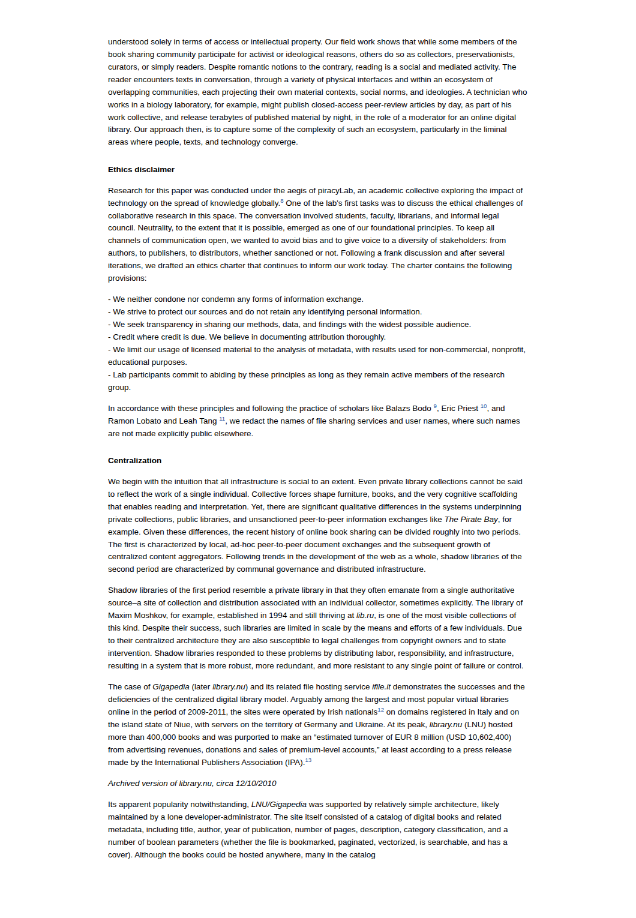understood solely in terms of access or intellectual property. Our field work shows that while some members of the book sharing community participate for activist or ideological reasons, others do so as collectors, preservationists, curators, or simply readers. Despite romantic notions to the contrary, reading is a social and mediated activity. The reader encounters texts in conversation, through a variety of physical interfaces and within an ecosystem of overlapping communities, each projecting their own material contexts, social norms, and ideologies. A technician who works in a biology laboratory, for example, might publish closed-access peer-review articles by day, as part of his work collective, and release terabytes of published material by night, in the role of a moderator for an online digital library. Our approach then, is to capture some of the complexity of such an ecosystem, particularly in the liminal areas where people, texts, and technology converge.
Ethics disclaimer
Research for this paper was conducted under the aegis of piracyLab, an academic collective exploring the impact of technology on the spread of knowledge globally.8 One of the lab's first tasks was to discuss the ethical challenges of collaborative research in this space. The conversation involved students, faculty, librarians, and informal legal council. Neutrality, to the extent that it is possible, emerged as one of our foundational principles. To keep all channels of communication open, we wanted to avoid bias and to give voice to a diversity of stakeholders: from authors, to publishers, to distributors, whether sanctioned or not. Following a frank discussion and after several iterations, we drafted an ethics charter that continues to inform our work today. The charter contains the following provisions:
- We neither condone nor condemn any forms of information exchange.
- We strive to protect our sources and do not retain any identifying personal information.
- We seek transparency in sharing our methods, data, and findings with the widest possible audience.
- Credit where credit is due. We believe in documenting attribution thoroughly.
- We limit our usage of licensed material to the analysis of metadata, with results used for non-commercial, nonprofit, educational purposes.
- Lab participants commit to abiding by these principles as long as they remain active members of the research group.
In accordance with these principles and following the practice of scholars like Balazs Bodo 9, Eric Priest 10, and Ramon Lobato and Leah Tang 11, we redact the names of file sharing services and user names, where such names are not made explicitly public elsewhere.
Centralization
We begin with the intuition that all infrastructure is social to an extent. Even private library collections cannot be said to reflect the work of a single individual. Collective forces shape furniture, books, and the very cognitive scaffolding that enables reading and interpretation. Yet, there are significant qualitative differences in the systems underpinning private collections, public libraries, and unsanctioned peer-to-peer information exchanges like The Pirate Bay, for example. Given these differences, the recent history of online book sharing can be divided roughly into two periods. The first is characterized by local, ad-hoc peer-to-peer document exchanges and the subsequent growth of centralized content aggregators. Following trends in the development of the web as a whole, shadow libraries of the second period are characterized by communal governance and distributed infrastructure.
Shadow libraries of the first period resemble a private library in that they often emanate from a single authoritative source–a site of collection and distribution associated with an individual collector, sometimes explicitly. The library of Maxim Moshkov, for example, established in 1994 and still thriving at lib.ru, is one of the most visible collections of this kind. Despite their success, such libraries are limited in scale by the means and efforts of a few individuals. Due to their centralized architecture they are also susceptible to legal challenges from copyright owners and to state intervention. Shadow libraries responded to these problems by distributing labor, responsibility, and infrastructure, resulting in a system that is more robust, more redundant, and more resistant to any single point of failure or control.
The case of Gigapedia (later library.nu) and its related file hosting service ifile.it demonstrates the successes and the deficiencies of the centralized digital library model. Arguably among the largest and most popular virtual libraries online in the period of 2009-2011, the sites were operated by Irish nationals12 on domains registered in Italy and on the island state of Niue, with servers on the territory of Germany and Ukraine. At its peak, library.nu (LNU) hosted more than 400,000 books and was purported to make an “estimated turnover of EUR 8 million (USD 10,602,400) from advertising revenues, donations and sales of premium-level accounts,” at least according to a press release made by the International Publishers Association (IPA).13
Archived version of library.nu, circa 12/10/2010
Its apparent popularity notwithstanding, LNU/Gigapedia was supported by relatively simple architecture, likely maintained by a lone developer-administrator. The site itself consisted of a catalog of digital books and related metadata, including title, author, year of publication, number of pages, description, category classification, and a number of boolean parameters (whether the file is bookmarked, paginated, vectorized, is searchable, and has a cover). Although the books could be hosted anywhere, many in the catalog